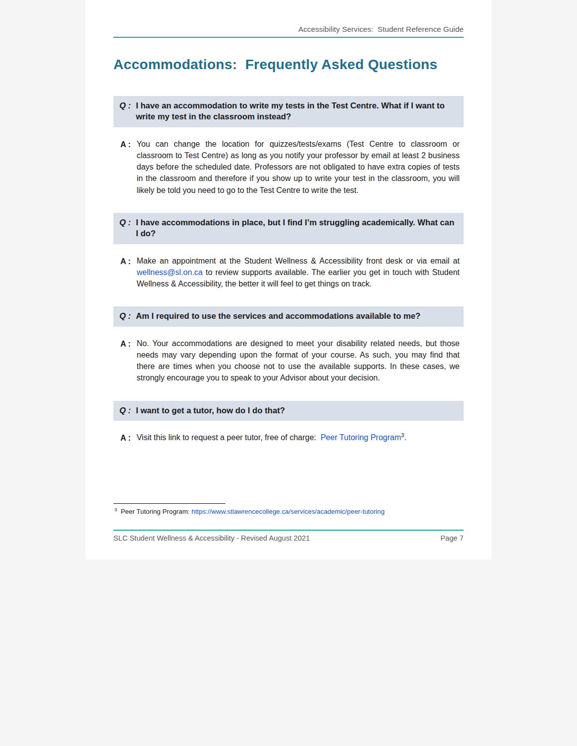Accessibility Services: Student Reference Guide
Accommodations: Frequently Asked Questions
Q : I have an accommodation to write my tests in the Test Centre. What if I want to write my test in the classroom instead?
A :
You can change the location for quizzes/tests/exams (Test Centre to classroom or classroom to Test Centre) as long as you notify your professor by email at least 2 business days before the scheduled date. Professors are not obligated to have extra copies of tests in the classroom and therefore if you show up to write your test in the classroom, you will likely be told you need to go to the Test Centre to write the test.
Q : I have accommodations in place, but I find I’m struggling academically. What can I do?
A :
Make an appointment at the Student Wellness & Accessibility front desk or via email at wellness@sl.on.ca to review supports available. The earlier you get in touch with Student Wellness & Accessibility, the better it will feel to get things on track.
Q : Am I required to use the services and accommodations available to me?
A :
No. Your accommodations are designed to meet your disability related needs, but those needs may vary depending upon the format of your course. As such, you may find that there are times when you choose not to use the available supports. In these cases, we strongly encourage you to speak to your Advisor about your decision.
Q : I want to get a tutor, how do I do that?
A :
Visit this link to request a peer tutor, free of charge: Peer Tutoring Program3.
3 Peer Tutoring Program: https://www.stlawrencecollege.ca/services/academic/peer-tutoring
SLC Student Wellness & Accessibility - Revised August 2021 Page 7